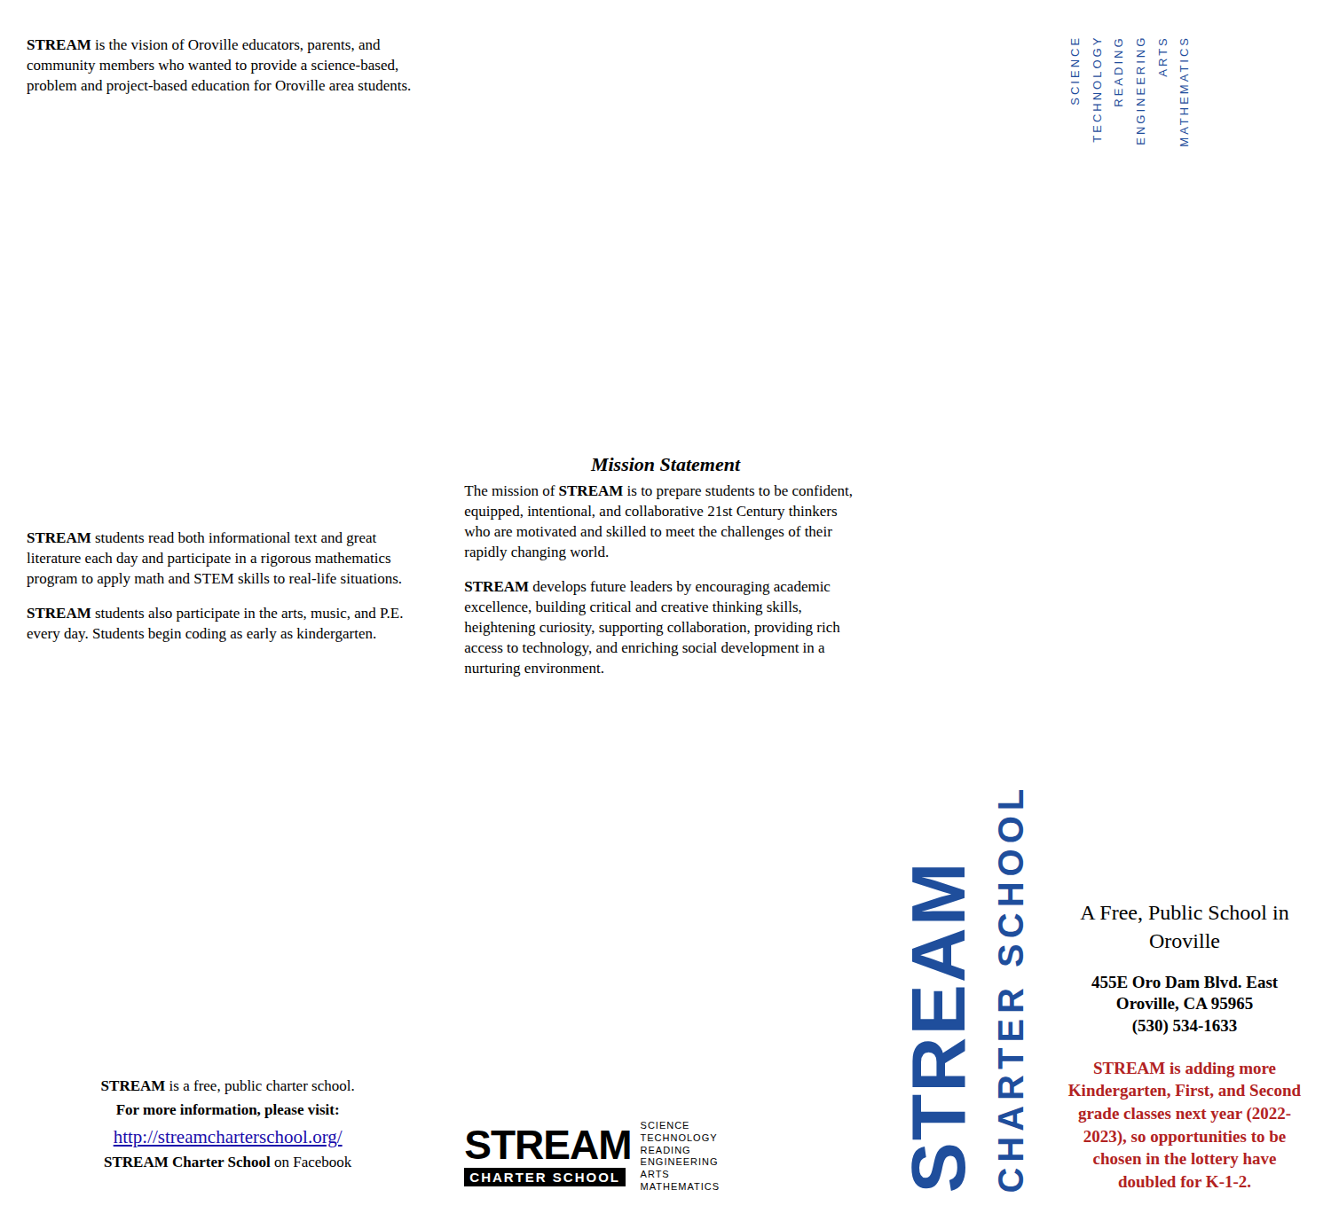STREAM is the vision of Oroville educators, parents, and community members who wanted to provide a science-based, problem and project-based education for Oroville area students.
STREAM students read both informational text and great literature each day and participate in a rigorous mathematics program to apply math and STEM skills to real-life situations.
STREAM students also participate in the arts, music, and P.E. every day. Students begin coding as early as kindergarten.
STREAM is a free, public charter school.
For more information, please visit:
http://streamcharterschool.org/
STREAM Charter School on Facebook
Mission Statement
The mission of STREAM is to prepare students to be confident, equipped, intentional, and collaborative 21st Century thinkers who are motivated and skilled to meet the challenges of their rapidly changing world.
STREAM develops future leaders by encouraging academic excellence, building critical and creative thinking skills, heightening curiosity, supporting collaboration, providing rich access to technology, and enriching social development in a nurturing environment.
STREAM
CHARTER SCHOOL
SCIENCE
TECHNOLOGY
READING
ENGINEERING
ARTS
MATHEMATICS
STREAM
CHARTER SCHOOL
SCIENCE
TECHNOLOGY
READING
ENGINEERING
ARTS
MATHEMATICS
A Free, Public School in Oroville
455E Oro Dam Blvd. East
Oroville, CA 95965
(530) 534-1633
STREAM is adding more Kindergarten, First, and Second grade classes next year (2022-2023), so opportunities to be chosen in the lottery have doubled for K-1-2.